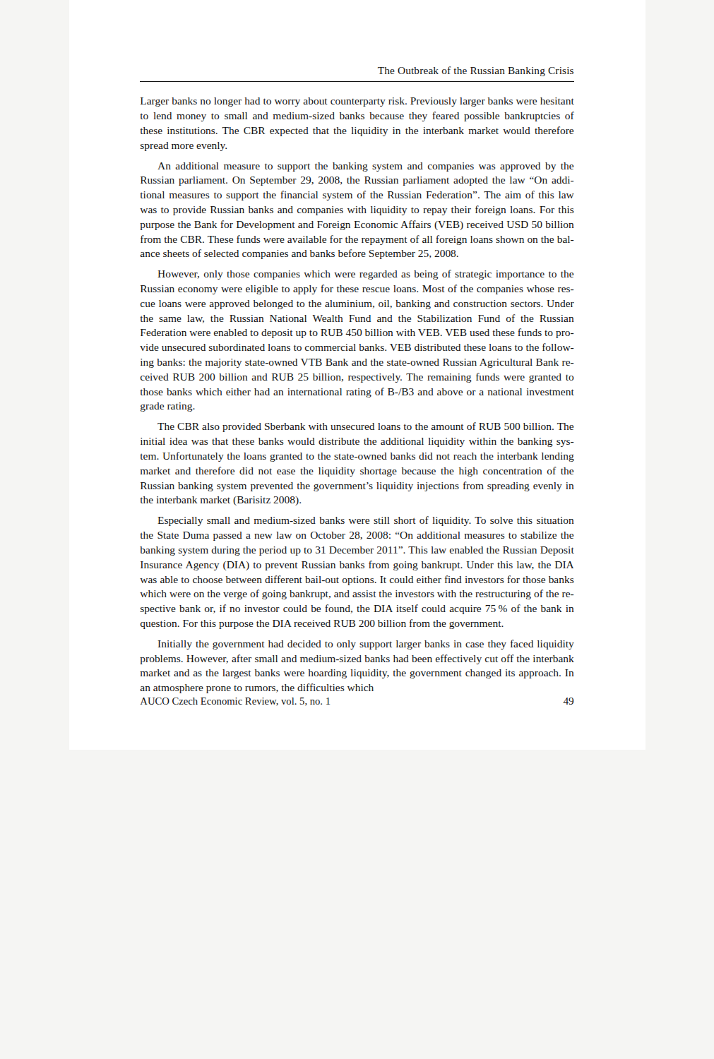The Outbreak of the Russian Banking Crisis
Larger banks no longer had to worry about counterparty risk. Previously larger banks were hesitant to lend money to small and medium-sized banks because they feared possible bankruptcies of these institutions. The CBR expected that the liquidity in the interbank market would therefore spread more evenly.
An additional measure to support the banking system and companies was approved by the Russian parliament. On September 29, 2008, the Russian parliament adopted the law “On additional measures to support the financial system of the Russian Federation”. The aim of this law was to provide Russian banks and companies with liquidity to repay their foreign loans. For this purpose the Bank for Development and Foreign Economic Affairs (VEB) received USD 50 billion from the CBR. These funds were available for the repayment of all foreign loans shown on the balance sheets of selected companies and banks before September 25, 2008.
However, only those companies which were regarded as being of strategic importance to the Russian economy were eligible to apply for these rescue loans. Most of the companies whose rescue loans were approved belonged to the aluminium, oil, banking and construction sectors. Under the same law, the Russian National Wealth Fund and the Stabilization Fund of the Russian Federation were enabled to deposit up to RUB 450 billion with VEB. VEB used these funds to provide unsecured subordinated loans to commercial banks. VEB distributed these loans to the following banks: the majority state-owned VTB Bank and the state-owned Russian Agricultural Bank received RUB 200 billion and RUB 25 billion, respectively. The remaining funds were granted to those banks which either had an international rating of B-/B3 and above or a national investment grade rating.
The CBR also provided Sberbank with unsecured loans to the amount of RUB 500 billion. The initial idea was that these banks would distribute the additional liquidity within the banking system. Unfortunately the loans granted to the state-owned banks did not reach the interbank lending market and therefore did not ease the liquidity shortage because the high concentration of the Russian banking system prevented the government’s liquidity injections from spreading evenly in the interbank market (Barisitz 2008).
Especially small and medium-sized banks were still short of liquidity. To solve this situation the State Duma passed a new law on October 28, 2008: “On additional measures to stabilize the banking system during the period up to 31 December 2011”. This law enabled the Russian Deposit Insurance Agency (DIA) to prevent Russian banks from going bankrupt. Under this law, the DIA was able to choose between different bail-out options. It could either find investors for those banks which were on the verge of going bankrupt, and assist the investors with the restructuring of the respective bank or, if no investor could be found, the DIA itself could acquire 75 % of the bank in question. For this purpose the DIA received RUB 200 billion from the government.
Initially the government had decided to only support larger banks in case they faced liquidity problems. However, after small and medium-sized banks had been effectively cut off the interbank market and as the largest banks were hoarding liquidity, the government changed its approach. In an atmosphere prone to rumors, the difficulties which
AUCO Czech Economic Review, vol. 5, no. 1 49